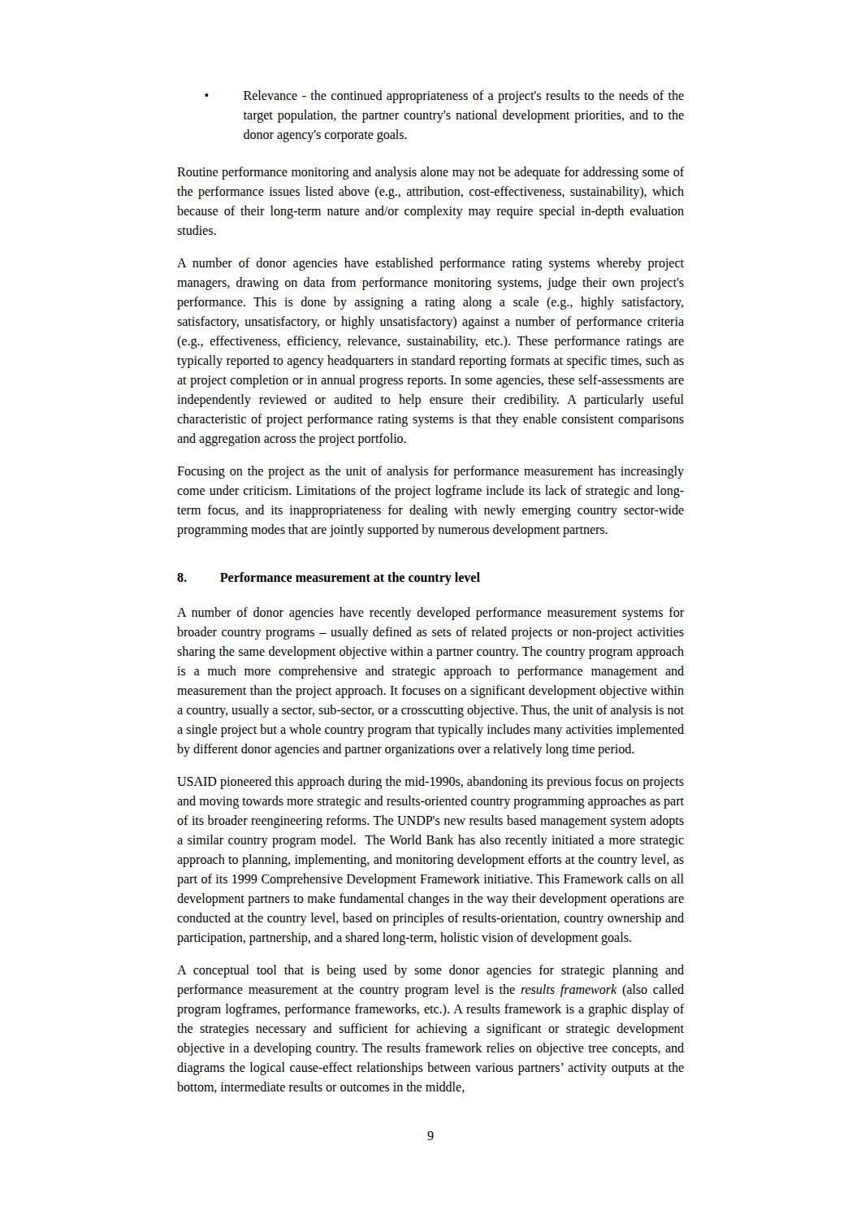Relevance - the continued appropriateness of a project's results to the needs of the target population, the partner country's national development priorities, and to the donor agency's corporate goals.
Routine performance monitoring and analysis alone may not be adequate for addressing some of the performance issues listed above (e.g., attribution, cost-effectiveness, sustainability), which because of their long-term nature and/or complexity may require special in-depth evaluation studies.
A number of donor agencies have established performance rating systems whereby project managers, drawing on data from performance monitoring systems, judge their own project's performance. This is done by assigning a rating along a scale (e.g., highly satisfactory, satisfactory, unsatisfactory, or highly unsatisfactory) against a number of performance criteria (e.g., effectiveness, efficiency, relevance, sustainability, etc.). These performance ratings are typically reported to agency headquarters in standard reporting formats at specific times, such as at project completion or in annual progress reports. In some agencies, these self-assessments are independently reviewed or audited to help ensure their credibility. A particularly useful characteristic of project performance rating systems is that they enable consistent comparisons and aggregation across the project portfolio.
Focusing on the project as the unit of analysis for performance measurement has increasingly come under criticism. Limitations of the project logframe include its lack of strategic and long-term focus, and its inappropriateness for dealing with newly emerging country sector-wide programming modes that are jointly supported by numerous development partners.
8. Performance measurement at the country level
A number of donor agencies have recently developed performance measurement systems for broader country programs – usually defined as sets of related projects or non-project activities sharing the same development objective within a partner country. The country program approach is a much more comprehensive and strategic approach to performance management and measurement than the project approach. It focuses on a significant development objective within a country, usually a sector, sub-sector, or a crosscutting objective. Thus, the unit of analysis is not a single project but a whole country program that typically includes many activities implemented by different donor agencies and partner organizations over a relatively long time period.
USAID pioneered this approach during the mid-1990s, abandoning its previous focus on projects and moving towards more strategic and results-oriented country programming approaches as part of its broader reengineering reforms. The UNDP's new results based management system adopts a similar country program model. The World Bank has also recently initiated a more strategic approach to planning, implementing, and monitoring development efforts at the country level, as part of its 1999 Comprehensive Development Framework initiative. This Framework calls on all development partners to make fundamental changes in the way their development operations are conducted at the country level, based on principles of results-orientation, country ownership and participation, partnership, and a shared long-term, holistic vision of development goals.
A conceptual tool that is being used by some donor agencies for strategic planning and performance measurement at the country program level is the results framework (also called program logframes, performance frameworks, etc.). A results framework is a graphic display of the strategies necessary and sufficient for achieving a significant or strategic development objective in a developing country. The results framework relies on objective tree concepts, and diagrams the logical cause-effect relationships between various partners’ activity outputs at the bottom, intermediate results or outcomes in the middle,
9